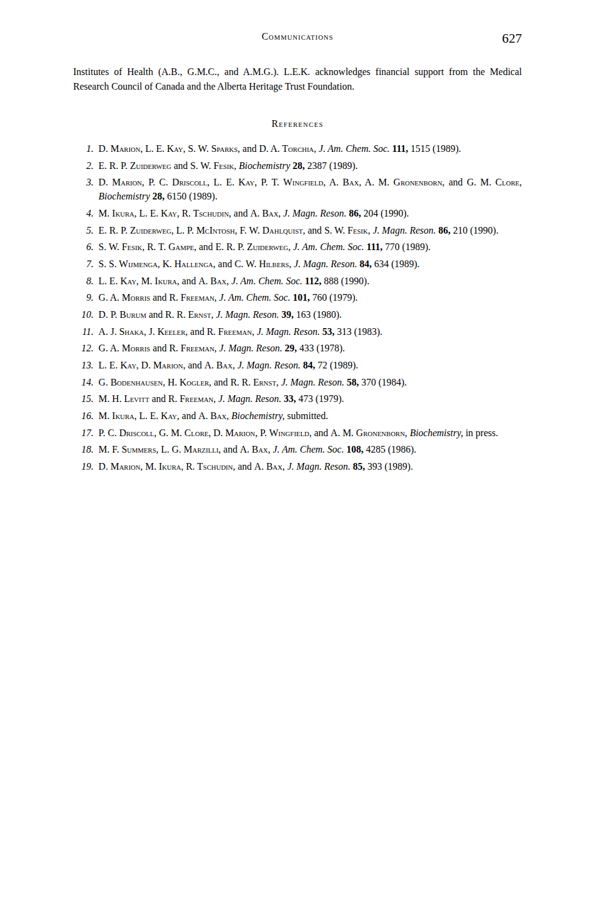Communications 627
Institutes of Health (A.B., G.M.C., and A.M.G.). L.E.K. acknowledges financial support from the Medical Research Council of Canada and the Alberta Heritage Trust Foundation.
References
D. Marion, L. E. Kay, S. W. Sparks, and D. A. Torchia, J. Am. Chem. Soc. 111, 1515 (1989).
E. R. P. Zuiderweg and S. W. Fesik, Biochemistry 28, 2387 (1989).
D. Marion, P. C. Driscoll, L. E. Kay, P. T. Wingfield, A. Bax, A. M. Gronenborn, and G. M. Clore, Biochemistry 28, 6150 (1989).
M. Ikura, L. E. Kay, R. Tschudin, and A. Bax, J. Magn. Reson. 86, 204 (1990).
E. R. P. Zuiderweg, L. P. McIntosh, F. W. Dahlquist, and S. W. Fesik, J. Magn. Reson. 86, 210 (1990).
S. W. Fesik, R. T. Gampe, and E. R. P. Zuiderweg, J. Am. Chem. Soc. 111, 770 (1989).
S. S. Wijmenga, K. Hallenga, and C. W. Hilbers, J. Magn. Reson. 84, 634 (1989).
L. E. Kay, M. Ikura, and A. Bax, J. Am. Chem. Soc. 112, 888 (1990).
G. A. Morris and R. Freeman, J. Am. Chem. Soc. 101, 760 (1979).
D. P. Burum and R. R. Ernst, J. Magn. Reson. 39, 163 (1980).
A. J. Shaka, J. Keeler, and R. Freeman, J. Magn. Reson. 53, 313 (1983).
G. A. Morris and R. Freeman, J. Magn. Reson. 29, 433 (1978).
L. E. Kay, D. Marion, and A. Bax, J. Magn. Reson. 84, 72 (1989).
G. Bodenhausen, H. Kogler, and R. R. Ernst, J. Magn. Reson. 58, 370 (1984).
M. H. Levitt and R. Freeman, J. Magn. Reson. 33, 473 (1979).
M. Ikura, L. E. Kay, and A. Bax, Biochemistry, submitted.
P. C. Driscoll, G. M. Clore, D. Marion, P. Wingfield, and A. M. Gronenborn, Biochemistry, in press.
M. F. Summers, L. G. Marzilli, and A. Bax, J. Am. Chem. Soc. 108, 4285 (1986).
D. Marion, M. Ikura, R. Tschudin, and A. Bax, J. Magn. Reson. 85, 393 (1989).